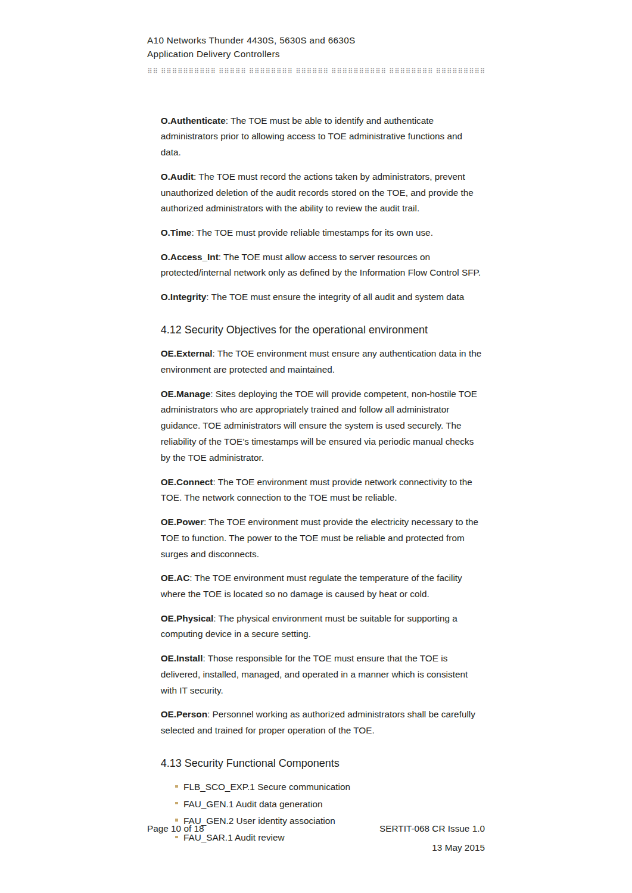A10 Networks Thunder 4430S, 5630S and 6630S
Application Delivery Controllers
⠿⠿ ⠿⠿⠿⠿⠿⠿⠿⠿⠿⠿ ⠿⠿⠿⠿⠿ ⠿⠿⠿⠿⠿⠿⠿⠿ ⠿⠿⠿⠿⠿⠿ ⠿⠿⠿⠿⠿⠿⠿⠿⠿⠿ ⠿⠿⠿⠿⠿⠿⠿⠿ ⠿⠿⠿⠿⠿⠿⠿⠿⠿⠿ ⠿⠿⠿⠿⠿⠿ ⠿⠿⠿⠿⠿⠿⠿⠿ ⠿⠿⠿⠿⠿⠿⠿⠿⠿⠿ ⠿⠿⠿⠿⠿⠿ ⠿⠿⠿⠿⠿⠿⠿⠿ ⠿⠿⠿⠿⠿⠿⠿⠿⠿⠿ ⠿⠿⠿⠿⠿⠿ ⠿⠿⠿⠿⠿⠿⠿⠿
O.Authenticate: The TOE must be able to identify and authenticate administrators prior to allowing access to TOE administrative functions and data.
O.Audit: The TOE must record the actions taken by administrators, prevent unauthorized deletion of the audit records stored on the TOE, and provide the authorized administrators with the ability to review the audit trail.
O.Time: The TOE must provide reliable timestamps for its own use.
O.Access_Int: The TOE must allow access to server resources on protected/internal network only as defined by the Information Flow Control SFP.
O.Integrity: The TOE must ensure the integrity of all audit and system data
4.12 Security Objectives for the operational environment
OE.External: The TOE environment must ensure any authentication data in the environment are protected and maintained.
OE.Manage: Sites deploying the TOE will provide competent, non-hostile TOE administrators who are appropriately trained and follow all administrator guidance. TOE administrators will ensure the system is used securely. The reliability of the TOE’s timestamps will be ensured via periodic manual checks by the TOE administrator.
OE.Connect: The TOE environment must provide network connectivity to the TOE. The network connection to the TOE must be reliable.
OE.Power: The TOE environment must provide the electricity necessary to the TOE to function. The power to the TOE must be reliable and protected from surges and disconnects.
OE.AC: The TOE environment must regulate the temperature of the facility where the TOE is located so no damage is caused by heat or cold.
OE.Physical: The physical environment must be suitable for supporting a computing device in a secure setting.
OE.Install: Those responsible for the TOE must ensure that the TOE is delivered, installed, managed, and operated in a manner which is consistent with IT security.
OE.Person: Personnel working as authorized administrators shall be carefully selected and trained for proper operation of the TOE.
4.13 Security Functional Components
FLB_SCO_EXP.1 Secure communication
FAU_GEN.1 Audit data generation
FAU_GEN.2 User identity association
FAU_SAR.1 Audit review
Page 10 of 18 SERTIT-068 CR Issue 1.0
13 May 2015